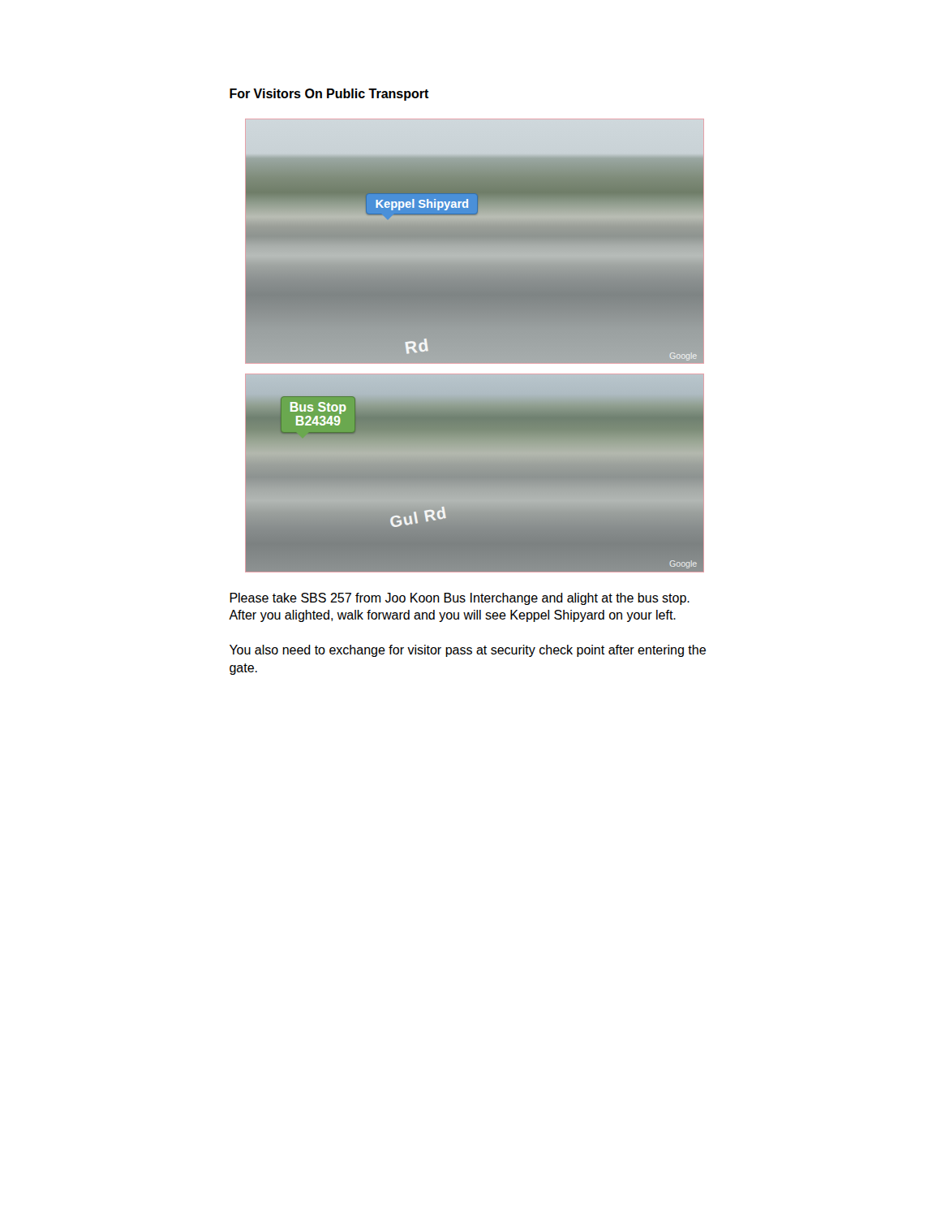For Visitors On Public Transport
Keppel Shipyard
Rd
Google
Bus Stop
B24349
Gul Rd
Google
Please take SBS 257 from Joo Koon Bus Interchange and alight at the bus stop.
After you alighted, walk forward and you will see Keppel Shipyard on your left.
You also need to exchange for visitor pass at security check point after entering the gate.